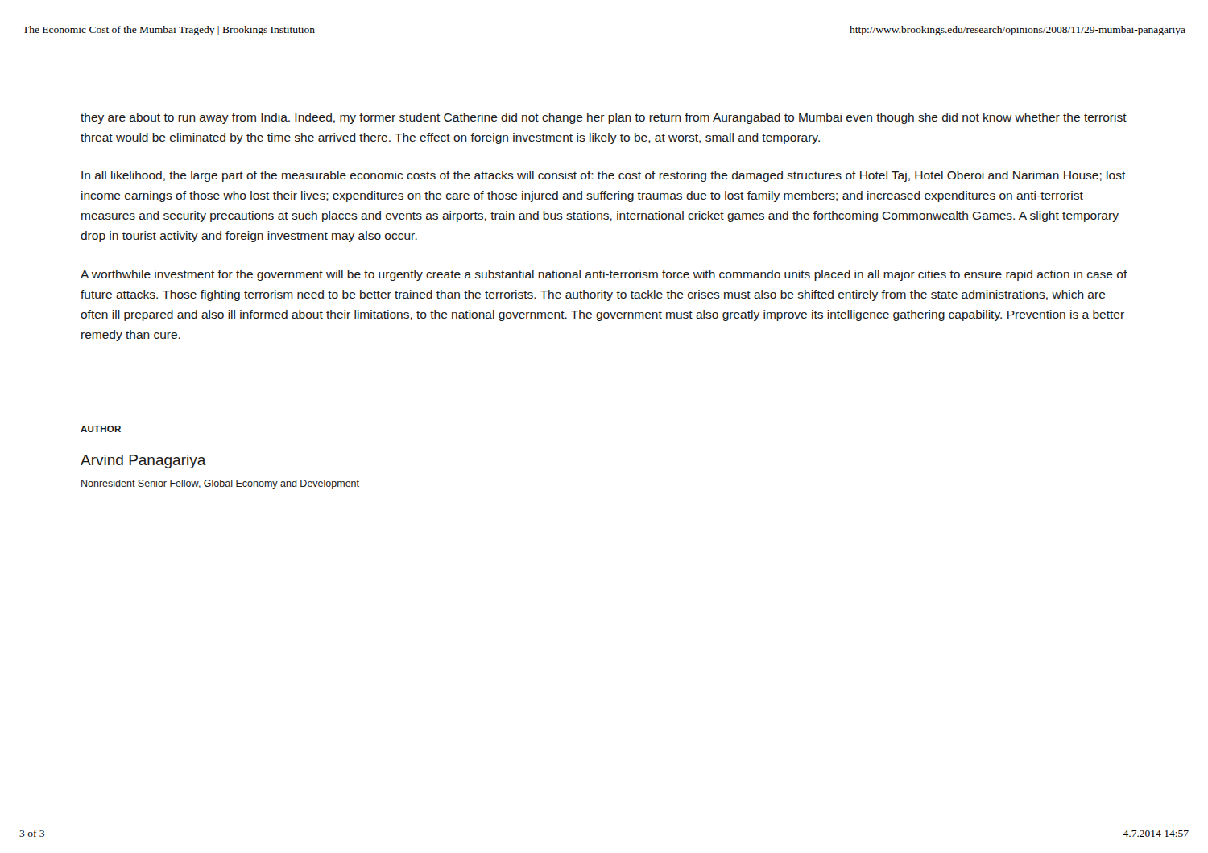The Economic Cost of the Mumbai Tragedy | Brookings Institution
http://www.brookings.edu/research/opinions/2008/11/29-mumbai-panagariya
they are about to run away from India. Indeed, my former student Catherine did not change her plan to return from Aurangabad to Mumbai even though she did not know whether the terrorist threat would be eliminated by the time she arrived there. The effect on foreign investment is likely to be, at worst, small and temporary.
In all likelihood, the large part of the measurable economic costs of the attacks will consist of: the cost of restoring the damaged structures of Hotel Taj, Hotel Oberoi and Nariman House; lost income earnings of those who lost their lives; expenditures on the care of those injured and suffering traumas due to lost family members; and increased expenditures on anti-terrorist measures and security precautions at such places and events as airports, train and bus stations, international cricket games and the forthcoming Commonwealth Games. A slight temporary drop in tourist activity and foreign investment may also occur.
A worthwhile investment for the government will be to urgently create a substantial national anti-terrorism force with commando units placed in all major cities to ensure rapid action in case of future attacks. Those fighting terrorism need to be better trained than the terrorists. The authority to tackle the crises must also be shifted entirely from the state administrations, which are often ill prepared and also ill informed about their limitations, to the national government. The government must also greatly improve its intelligence gathering capability. Prevention is a better remedy than cure.
AUTHOR
Arvind Panagariya
Nonresident Senior Fellow, Global Economy and Development
3 of 3
4.7.2014 14:57